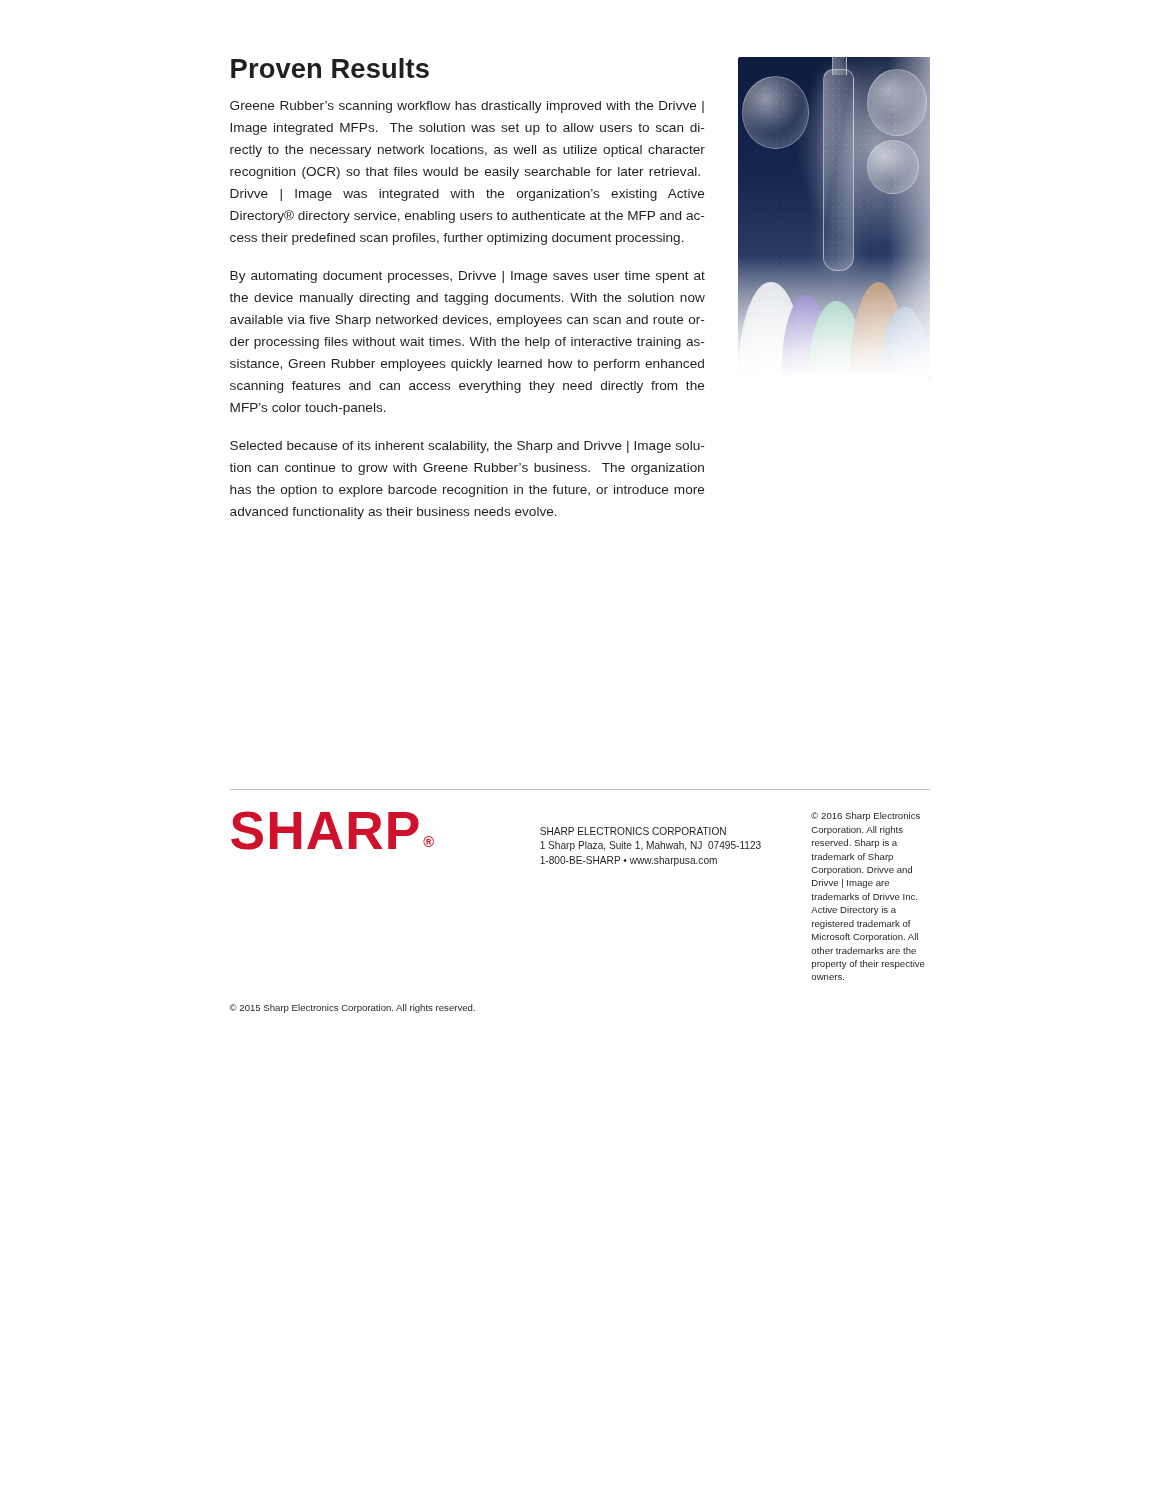Proven Results
Greene Rubber’s scanning workflow has drastically improved with the Drivve | Image integrated MFPs. The solution was set up to allow users to scan directly to the necessary network locations, as well as utilize optical character recognition (OCR) so that files would be easily searchable for later retrieval. Drivve | Image was integrated with the organization’s existing Active Directory® directory service, enabling users to authenticate at the MFP and access their predefined scan profiles, further optimizing document processing.
By automating document processes, Drivve | Image saves user time spent at the device manually directing and tagging documents. With the solution now available via five Sharp networked devices, employees can scan and route order processing files without wait times. With the help of interactive training assistance, Green Rubber employees quickly learned how to perform enhanced scanning features and can access everything they need directly from the MFP’s color touch-panels.
Selected because of its inherent scalability, the Sharp and Drivve | Image solution can continue to grow with Greene Rubber’s business. The organization has the option to explore barcode recognition in the future, or introduce more advanced functionality as their business needs evolve.
SHARP®
SHARP ELECTRONICS CORPORATION
1 Sharp Plaza, Suite 1, Mahwah, NJ 07495-1123
1-800-BE-SHARP • www.sharpusa.com
© 2016 Sharp Electronics Corporation. All rights reserved. Sharp is a trademark of Sharp Corporation. Drivve and Drivve | Image are trademarks of Drivve Inc. Active Directory is a registered trademark of Microsoft Corporation. All other trademarks are the property of their respective owners.
© 2015 Sharp Electronics Corporation. All rights reserved.